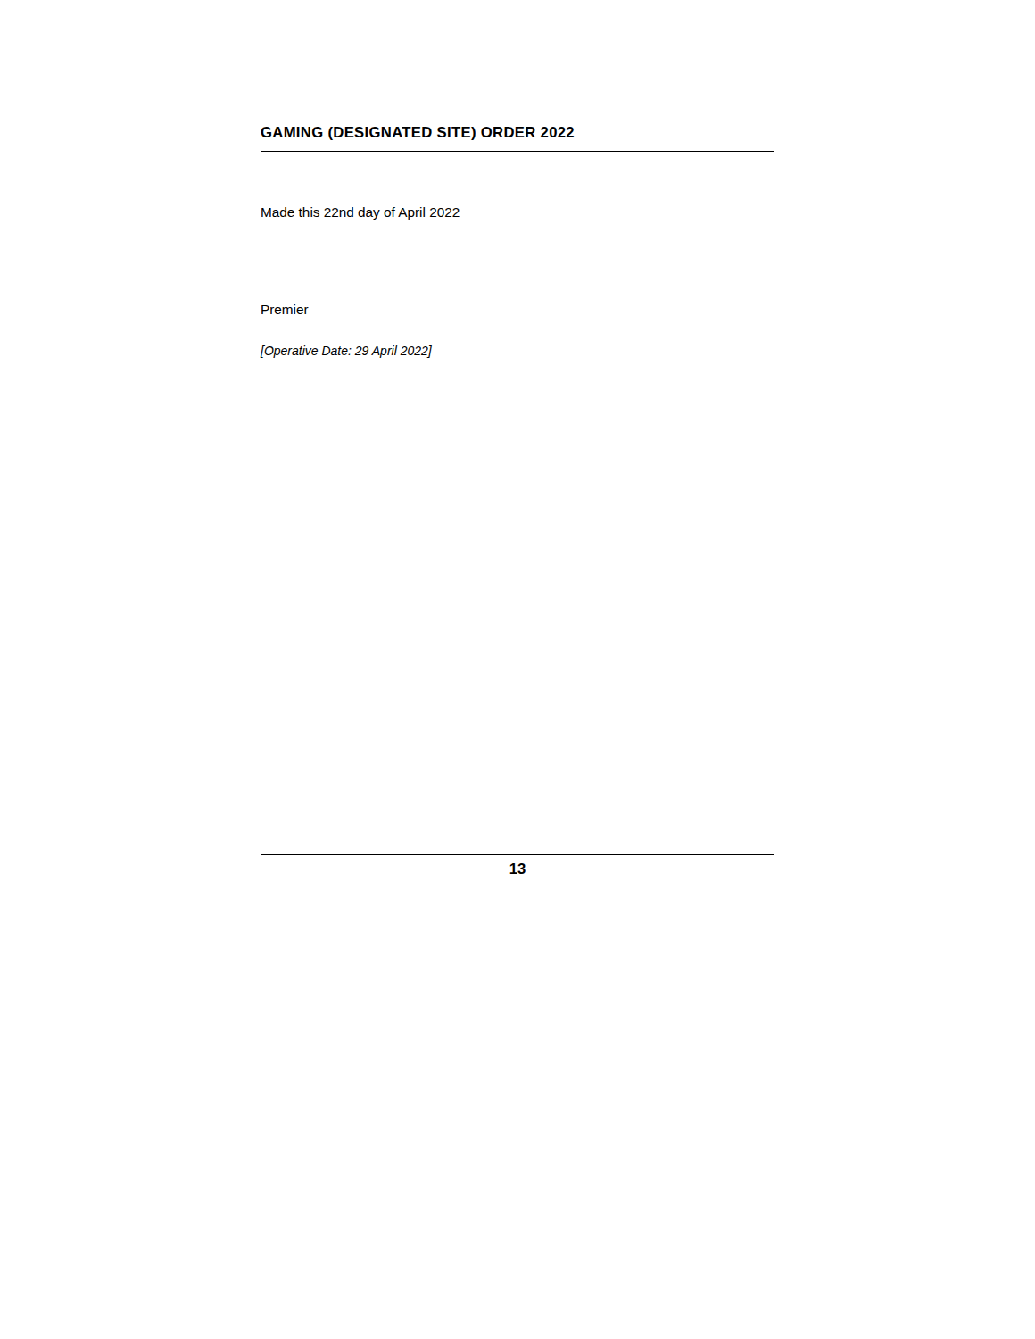GAMING (DESIGNATED SITE) ORDER 2022
Made this 22nd day of April 2022
Premier
[Operative Date: 29 April 2022]
13